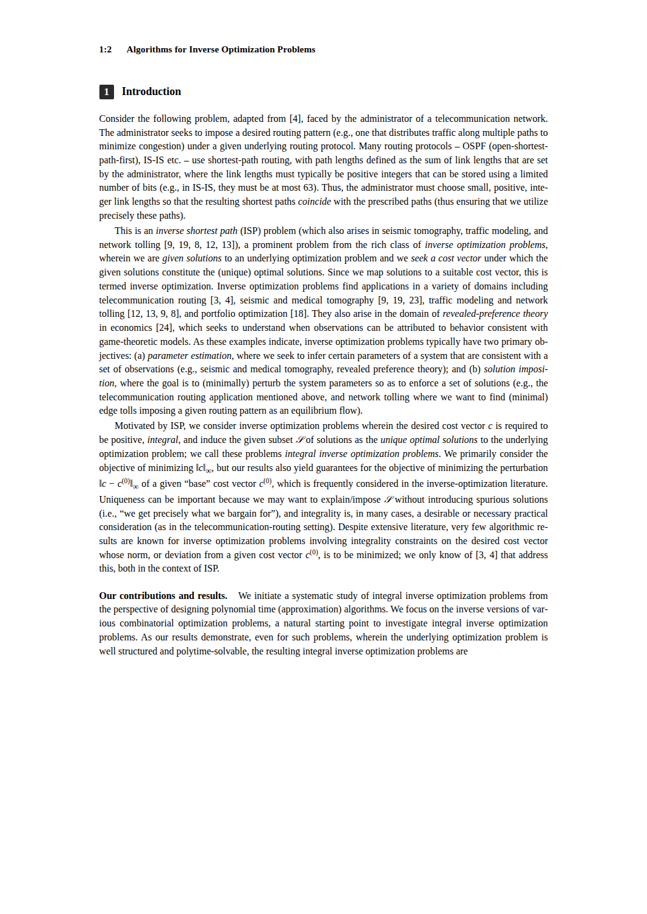1:2 Algorithms for Inverse Optimization Problems
1 Introduction
Consider the following problem, adapted from [4], faced by the administrator of a telecommunication network. The administrator seeks to impose a desired routing pattern (e.g., one that distributes traffic along multiple paths to minimize congestion) under a given underlying routing protocol. Many routing protocols – OSPF (open-shortest-path-first), IS-IS etc. – use shortest-path routing, with path lengths defined as the sum of link lengths that are set by the administrator, where the link lengths must typically be positive integers that can be stored using a limited number of bits (e.g., in IS-IS, they must be at most 63). Thus, the administrator must choose small, positive, integer link lengths so that the resulting shortest paths coincide with the prescribed paths (thus ensuring that we utilize precisely these paths).
This is an inverse shortest path (ISP) problem (which also arises in seismic tomography, traffic modeling, and network tolling [9, 19, 8, 12, 13]), a prominent problem from the rich class of inverse optimization problems, wherein we are given solutions to an underlying optimization problem and we seek a cost vector under which the given solutions constitute the (unique) optimal solutions. Since we map solutions to a suitable cost vector, this is termed inverse optimization. Inverse optimization problems find applications in a variety of domains including telecommunication routing [3, 4], seismic and medical tomography [9, 19, 23], traffic modeling and network tolling [12, 13, 9, 8], and portfolio optimization [18]. They also arise in the domain of revealed-preference theory in economics [24], which seeks to understand when observations can be attributed to behavior consistent with game-theoretic models. As these examples indicate, inverse optimization problems typically have two primary objectives: (a) parameter estimation, where we seek to infer certain parameters of a system that are consistent with a set of observations (e.g., seismic and medical tomography, revealed preference theory); and (b) solution imposition, where the goal is to (minimally) perturb the system parameters so as to enforce a set of solutions (e.g., the telecommunication routing application mentioned above, and network tolling where we want to find (minimal) edge tolls imposing a given routing pattern as an equilibrium flow).
Motivated by ISP, we consider inverse optimization problems wherein the desired cost vector c is required to be positive, integral, and induce the given subset 𝒮 of solutions as the unique optimal solutions to the underlying optimization problem; we call these problems integral inverse optimization problems. We primarily consider the objective of minimizing ‖c‖∞, but our results also yield guarantees for the objective of minimizing the perturbation ‖c − c(0)‖∞ of a given “base” cost vector c(0), which is frequently considered in the inverse-optimization literature. Uniqueness can be important because we may want to explain/impose 𝒮 without introducing spurious solutions (i.e., “we get precisely what we bargain for”), and integrality is, in many cases, a desirable or necessary practical consideration (as in the telecommunication-routing setting). Despite extensive literature, very few algorithmic results are known for inverse optimization problems involving integrality constraints on the desired cost vector whose norm, or deviation from a given cost vector c(0), is to be minimized; we only know of [3, 4] that address this, both in the context of ISP.
Our contributions and results. We initiate a systematic study of integral inverse optimization problems from the perspective of designing polynomial time (approximation) algorithms. We focus on the inverse versions of various combinatorial optimization problems, a natural starting point to investigate integral inverse optimization problems. As our results demonstrate, even for such problems, wherein the underlying optimization problem is well structured and polytime-solvable, the resulting integral inverse optimization problems are